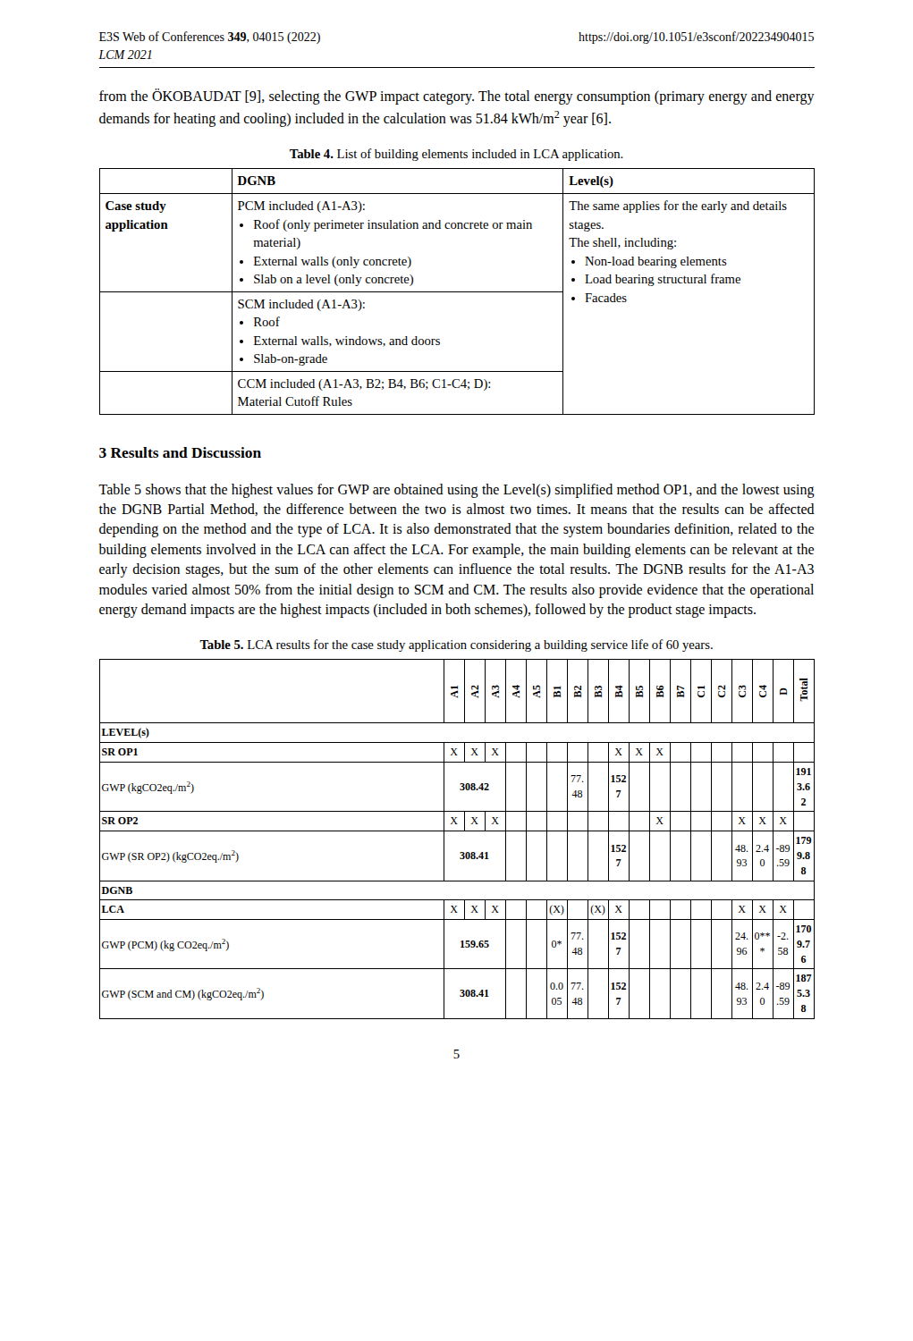E3S Web of Conferences 349, 04015 (2022)
LCM 2021
https://doi.org/10.1051/e3sconf/202234904015
from the ÖKOBAUDAT [9], selecting the GWP impact category. The total energy consumption (primary energy and energy demands for heating and cooling) included in the calculation was 51.84 kWh/m2 year [6].
Table 4. List of building elements included in LCA application.
| | DGNB | Level(s) |
| Case study application | PCM included (A1-A3): Roof (only perimeter insulation and concrete or main material) External walls (only concrete) Slab on a level (only concrete) | The same applies for the early and details stages. The shell, including: Non-load bearing elements Load bearing structural frame Facades |
| | SCM included (A1-A3): Roof External walls, windows, and doors Slab-on-grade |
| | CCM included (A1-A3, B2; B4, B6; C1-C4; D): Material Cutoff Rules |
3 Results and Discussion
Table 5 shows that the highest values for GWP are obtained using the Level(s) simplified method OP1, and the lowest using the DGNB Partial Method, the difference between the two is almost two times. It means that the results can be affected depending on the method and the type of LCA. It is also demonstrated that the system boundaries definition, related to the building elements involved in the LCA can affect the LCA. For example, the main building elements can be relevant at the early decision stages, but the sum of the other elements can influence the total results. The DGNB results for the A1-A3 modules varied almost 50% from the initial design to SCM and CM. The results also provide evidence that the operational energy demand impacts are the highest impacts (included in both schemes), followed by the product stage impacts.
Table 5. LCA results for the case study application considering a building service life of 60 years.
| | A1 | A2 | A3 | A4 | A5 | B1 | B2 | B3 | B4 | B5 | B6 | B7 | C1 | C2 | C3 | C4 | D | Total |
| LEVEL(s) |
| SR OP1 | X | X | X | | | | | | X | X | X | | | | | | | |
| GWP (kgCO2eq./m 2 ) | 308.42 | | | | 77.48 | | 1527 | | | | | | | | | 1913.62 |
| SR OP2 | X | X | X | | | | | | | | X | | | | X | X | X | |
| GWP (SR OP2) (kgCO2eq./m 2 ) | 308.41 | | | | | | 1527 | | | | | | 48.93 | 2.40 | -89.59 | 1799.88 |
| DGNB |
| LCA | X | X | X | | | (X) | | (X) | X | | | | | | X | X | X | |
| GWP (PCM) (kg CO2eq./m 2 ) | 159.65 | | | 0* | 77.48 | | 1527 | | | | | | 24.96 | 0*** | -2.58 | 1709.76 |
| GWP (SCM and CM) (kgCO2eq./m 2 ) | 308.41 | | | 0.005 | 77.48 | | 1527 | | | | | | 48.93 | 2.40 | -89.59 | 1875.38 |
5